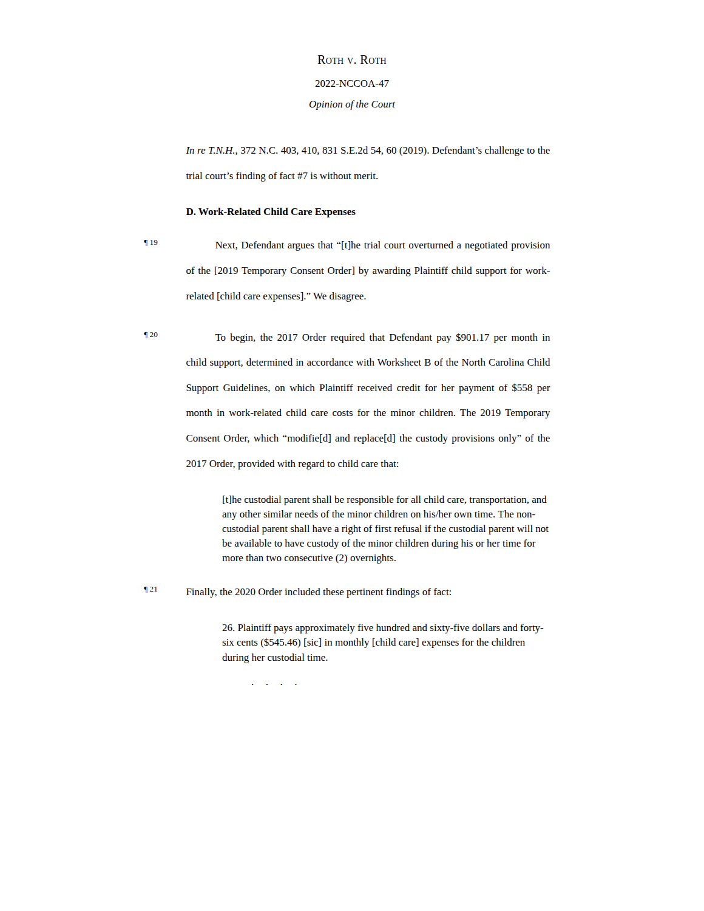Roth v. Roth
2022-NCCOA-47
Opinion of the Court
In re T.N.H., 372 N.C. 403, 410, 831 S.E.2d 54, 60 (2019). Defendant’s challenge to the trial court’s finding of fact #7 is without merit.
D. Work-Related Child Care Expenses
¶ 19 Next, Defendant argues that “[t]he trial court overturned a negotiated provision of the [2019 Temporary Consent Order] by awarding Plaintiff child support for work-related [child care expenses].” We disagree.
¶ 20 To begin, the 2017 Order required that Defendant pay $901.17 per month in child support, determined in accordance with Worksheet B of the North Carolina Child Support Guidelines, on which Plaintiff received credit for her payment of $558 per month in work-related child care costs for the minor children. The 2019 Temporary Consent Order, which “modifie[d] and replace[d] the custody provisions only” of the 2017 Order, provided with regard to child care that:
[t]he custodial parent shall be responsible for all child care, transportation, and any other similar needs of the minor children on his/her own time. The non-custodial parent shall have a right of first refusal if the custodial parent will not be available to have custody of the minor children during his or her time for more than two consecutive (2) overnights.
¶ 21 Finally, the 2020 Order included these pertinent findings of fact:
26. Plaintiff pays approximately five hundred and sixty-five dollars and forty-six cents ($545.46) [sic] in monthly [child care] expenses for the children during her custodial time.
. . . .